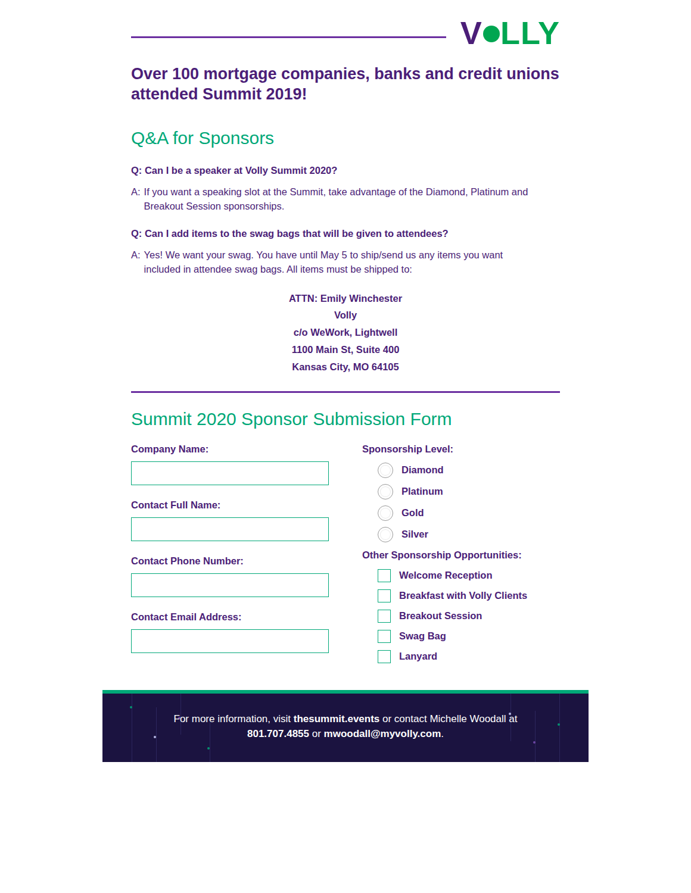V LLY
Over 100 mortgage companies, banks and credit unions attended Summit 2019!
Q&A for Sponsors
Q: Can I be a speaker at Volly Summit 2020?
A: If you want a speaking slot at the Summit, take advantage of the Diamond, Platinum and Breakout Session sponsorships.
Q: Can I add items to the swag bags that will be given to attendees?
A: Yes! We want your swag. You have until May 5 to ship/send us any items you want included in attendee swag bags. All items must be shipped to:
ATTN: Emily Winchester
Volly
c/o WeWork, Lightwell
1100 Main St, Suite 400
Kansas City, MO 64105
Summit 2020 Sponsor Submission Form
Company Name:
Contact Full Name:
Contact Phone Number:
Contact Email Address:
Sponsorship Level:
Diamond
Platinum
Gold
Silver
Other Sponsorship Opportunities:
Welcome Reception
Breakfast with Volly Clients
Breakout Session
Swag Bag
Lanyard
For more information, visit thesummit.events or contact Michelle Woodall at
801.707.4855 or mwoodall@myvolly.com.